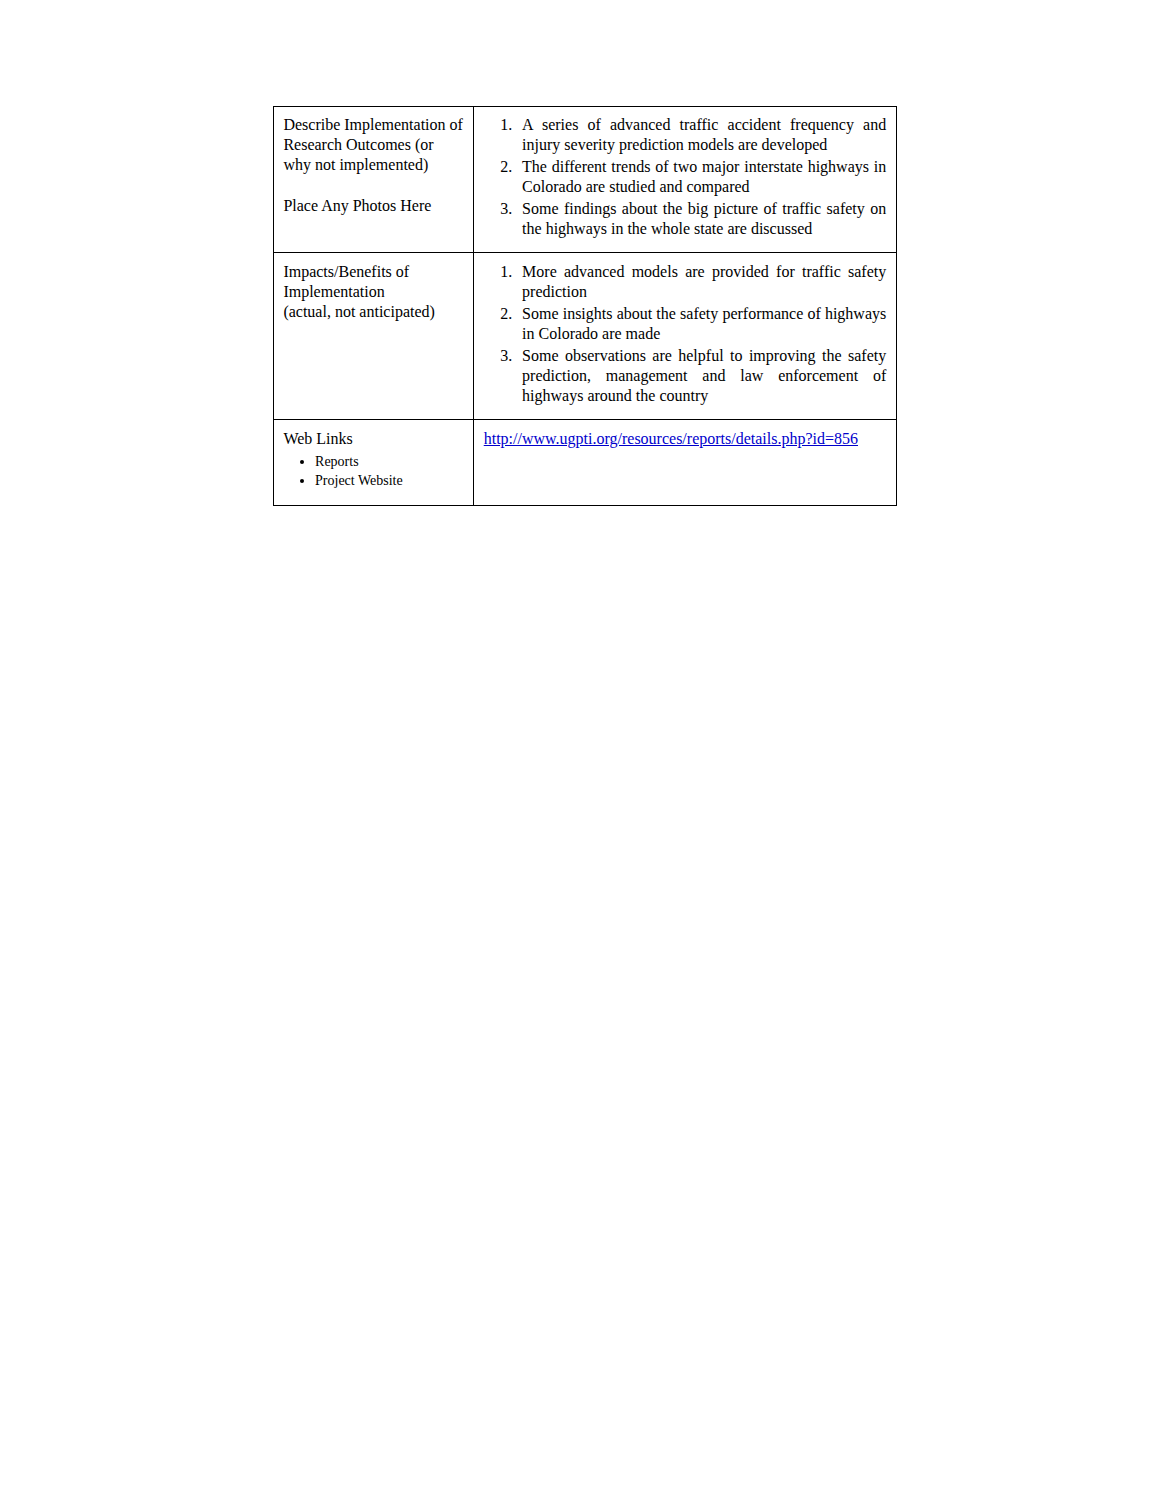| Describe Implementation of Research Outcomes (or why not implemented) Place Any Photos Here | A series of advanced traffic accident frequency and injury severity prediction models are developed The different trends of two major interstate highways in Colorado are studied and compared Some findings about the big picture of traffic safety on the highways in the whole state are discussed |
| Impacts/Benefits of Implementation (actual, not anticipated) | More advanced models are provided for traffic safety prediction Some insights about the safety performance of highways in Colorado are made Some observations are helpful to improving the safety prediction, management and law enforcement of highways around the country |
| Web Links Reports Project Website | http://www.ugpti.org/resources/reports/details.php?id=856 |